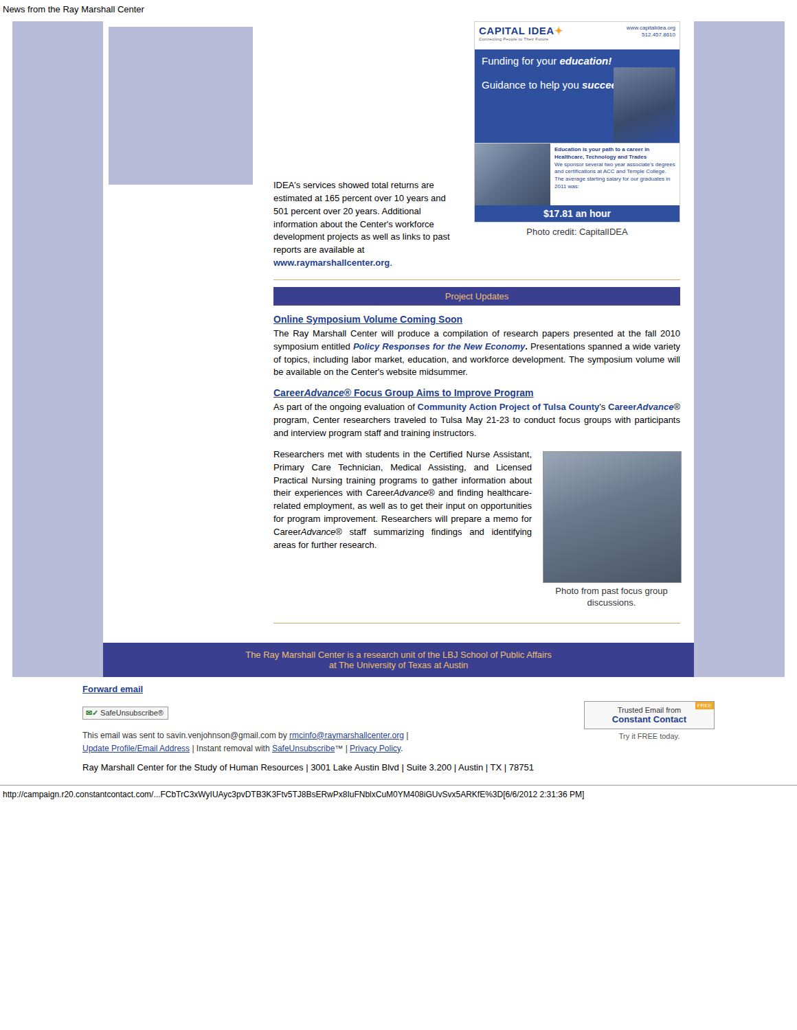News from the Ray Marshall Center
CAPITAL IDEA✦
Connecting People to Their Future
www.capitalidea.org
512.457.8610
Funding for your education!
Guidance to help you succeed!
Education is your path to a career in Healthcare, Technology and Trades
We sponsor several two year associate's degrees and certifications at ACC and Temple College. The average starting salary for our graduates in 2011 was:
$17.81 an hour
Photo credit: CapitalIDEA
IDEA's services showed total returns are estimated at 165 percent over 10 years and 501 percent over 20 years. Additional information about the Center's workforce development projects as well as links to past reports are available at www.raymarshallcenter.org.
Project Updates
Online Symposium Volume Coming Soon
The Ray Marshall Center will produce a compilation of research papers presented at the fall 2010 symposium entitled Policy Responses for the New Economy. Presentations spanned a wide variety of topics, including labor market, education, and workforce development. The symposium volume will be available on the Center's website midsummer.
CareerAdvance® Focus Group Aims to Improve Program
As part of the ongoing evaluation of Community Action Project of Tulsa County's CareerAdvance® program, Center researchers traveled to Tulsa May 21-23 to conduct focus groups with participants and interview program staff and training instructors.
Photo from past focus group discussions.
Researchers met with students in the Certified Nurse Assistant, Primary Care Technician, Medical Assisting, and Licensed Practical Nursing training programs to gather information about their experiences with CareerAdvance® and finding healthcare-related employment, as well as to get their input on opportunities for program improvement. Researchers will prepare a memo for CareerAdvance® staff summarizing findings and identifying areas for further research.
The Ray Marshall Center is a research unit of the LBJ School of Public Affairs
at The University of Texas at Austin
Forward email
✉✓ SafeUnsubscribe®
FREE Trusted Email from
Constant Contact
Try it FREE today.
This email was sent to savin.venjohnson@gmail.com by rmcinfo@raymarshallcenter.org |
Update Profile/Email Address | Instant removal with SafeUnsubscribe™ | Privacy Policy.
Ray Marshall Center for the Study of Human Resources | 3001 Lake Austin Blvd | Suite 3.200 | Austin | TX | 78751
http://campaign.r20.constantcontact.com/...FCbTrC3xWyIUAyc3pvDTB3K3Ftv5TJ8BsERwPx8IuFNblxCuM0YM408iGUvSvx5ARKfE%3D[6/6/2012 2:31:36 PM]